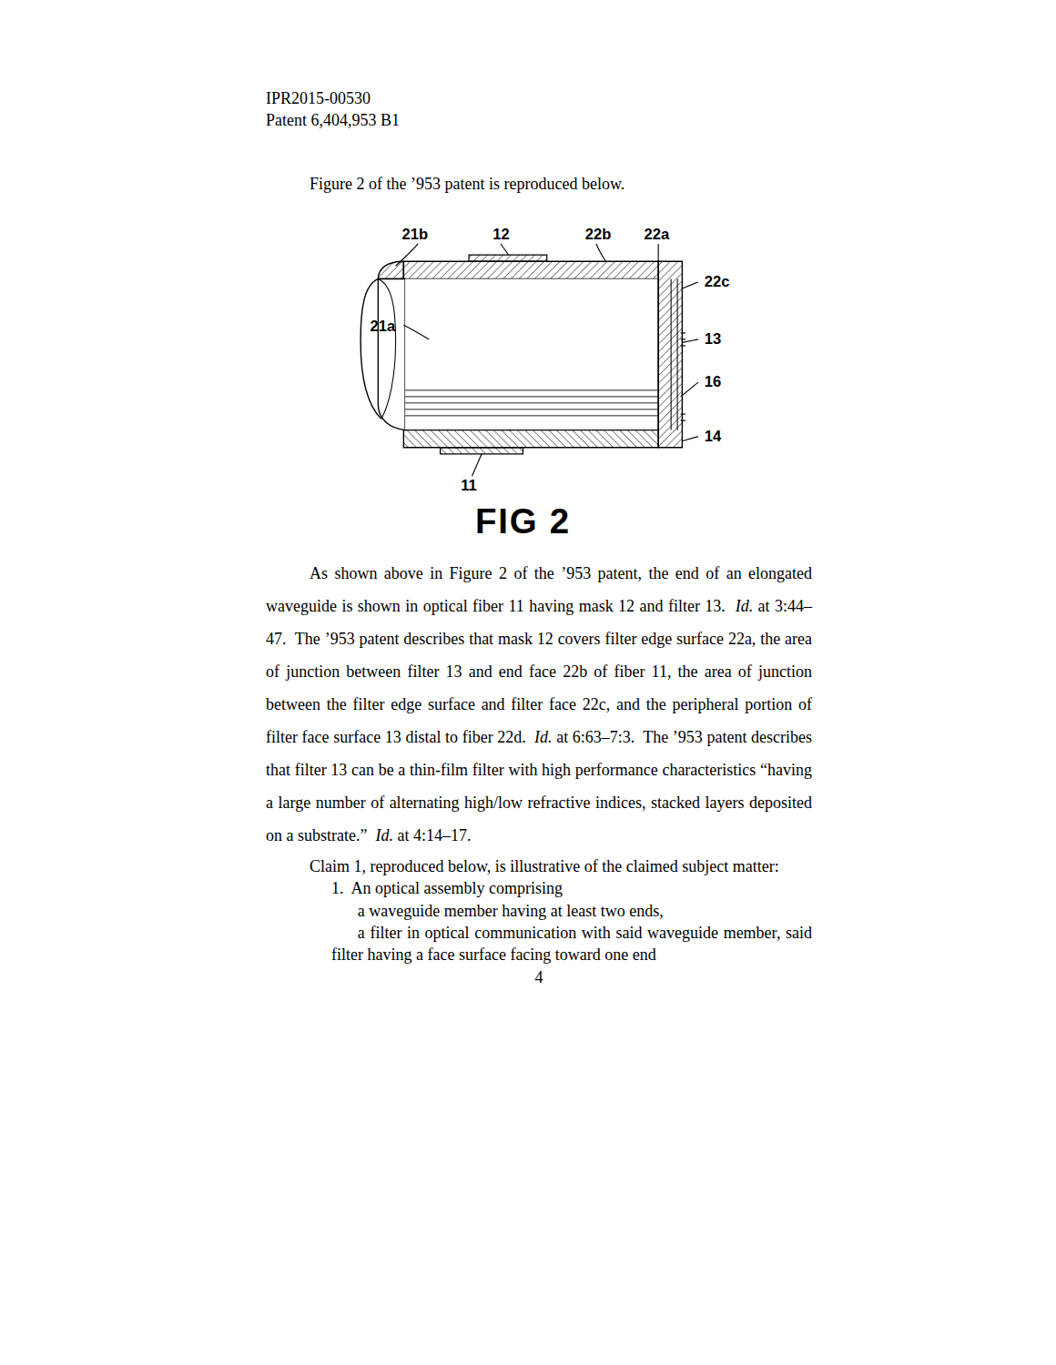IPR2015-00530
Patent 6,404,953 B1
Figure 2 of the ’953 patent is reproduced below.
21b 12 22b 22a 22c 21a 13 16 14 11 FIG 2
As shown above in Figure 2 of the ’953 patent, the end of an elongated waveguide is shown in optical fiber 11 having mask 12 and filter 13. Id. at 3:44–47. The ’953 patent describes that mask 12 covers filter edge surface 22a, the area of junction between filter 13 and end face 22b of fiber 11, the area of junction between the filter edge surface and filter face 22c, and the peripheral portion of filter face surface 13 distal to fiber 22d. Id. at 6:63–7:3. The ’953 patent describes that filter 13 can be a thin-film filter with high performance characteristics “having a large number of alternating high/low refractive indices, stacked layers deposited on a substrate.” Id. at 4:14–17.
Claim 1, reproduced below, is illustrative of the claimed subject matter:
1. An optical assembly comprising
a waveguide member having at least two ends,
a filter in optical communication with said waveguide member, said filter having a face surface facing toward one end
4